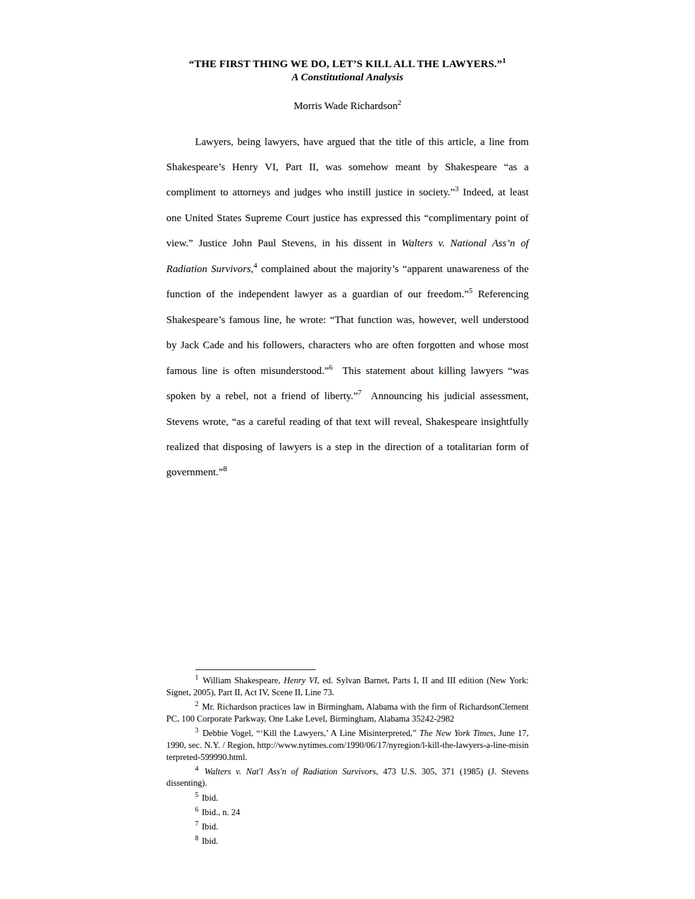“THE FIRST THING WE DO, LET’S KILL ALL THE LAWYERS.”1 A Constitutional Analysis
Morris Wade Richardson2
Lawyers, being lawyers, have argued that the title of this article, a line from Shakespeare’s Henry VI, Part II, was somehow meant by Shakespeare “as a compliment to attorneys and judges who instill justice in society.”3 Indeed, at least one United States Supreme Court justice has expressed this “complimentary point of view.” Justice John Paul Stevens, in his dissent in Walters v. National Ass’n of Radiation Survivors,4 complained about the majority’s “apparent unawareness of the function of the independent lawyer as a guardian of our freedom.”5 Referencing Shakespeare’s famous line, he wrote: “That function was, however, well understood by Jack Cade and his followers, characters who are often forgotten and whose most famous line is often misunderstood.”6 This statement about killing lawyers “was spoken by a rebel, not a friend of liberty.”7 Announcing his judicial assessment, Stevens wrote, “as a careful reading of that text will reveal, Shakespeare insightfully realized that disposing of lawyers is a step in the direction of a totalitarian form of government.”8
1 William Shakespeare, Henry VI, ed. Sylvan Barnet, Parts I, II and III edition (New York: Signet, 2005), Part II, Act IV, Scene II, Line 73.
2 Mr. Richardson practices law in Birmingham, Alabama with the firm of RichardsonClement PC, 100 Corporate Parkway, One Lake Level, Birmingham, Alabama 35242-2982
3 Debbie Vogel, “‘Kill the Lawyers,’ A Line Misinterpreted,” The New York Times, June 17, 1990, sec. N.Y. / Region, http://www.nytimes.com/1990/06/17/nyregion/l-kill-the-lawyers-a-line-misinterpreted-599990.html.
4 Walters v. Nat'l Ass'n of Radiation Survivors, 473 U.S. 305, 371 (1985) (J. Stevens dissenting).
5 Ibid.
6 Ibid., n. 24
7 Ibid.
8 Ibid.